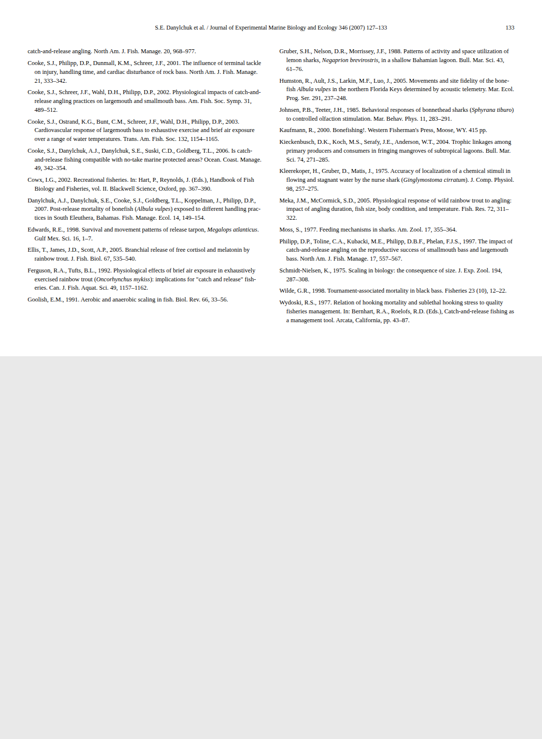S.E. Danylchuk et al. / Journal of Experimental Marine Biology and Ecology 346 (2007) 127–133
133
catch-and-release angling. North Am. J. Fish. Manage. 20, 968–977.
Cooke, S.J., Philipp, D.P., Dunmall, K.M., Schreer, J.F., 2001. The influence of terminal tackle on injury, handling time, and cardiac disturbance of rock bass. North Am. J. Fish. Manage. 21, 333–342.
Cooke, S.J., Schreer, J.F., Wahl, D.H., Philipp, D.P., 2002. Physiological impacts of catch-and-release angling practices on largemouth and smallmouth bass. Am. Fish. Soc. Symp. 31, 489–512.
Cooke, S.J., Ostrand, K.G., Bunt, C.M., Schreer, J.F., Wahl, D.H., Philipp, D.P., 2003. Cardiovascular response of largemouth bass to exhaustive exercise and brief air exposure over a range of water temperatures. Trans. Am. Fish. Soc. 132, 1154–1165.
Cooke, S.J., Danylchuk, A.J., Danylchuk, S.E., Suski, C.D., Goldberg, T.L., 2006. Is catch-and-release fishing compatible with no-take marine protected areas? Ocean. Coast. Manage. 49, 342–354.
Cowx, I.G., 2002. Recreational fisheries. In: Hart, P., Reynolds, J. (Eds.), Handbook of Fish Biology and Fisheries, vol. II. Blackwell Science, Oxford, pp. 367–390.
Danylchuk, A.J., Danylchuk, S.E., Cooke, S.J., Goldberg, T.L., Koppelman, J., Philipp, D.P., 2007. Post-release mortality of bonefish (Albula vulpes) exposed to different handling practices in South Eleuthera, Bahamas. Fish. Manage. Ecol. 14, 149–154.
Edwards, R.E., 1998. Survival and movement patterns of release tarpon, Megalops atlanticus. Gulf Mex. Sci. 16, 1–7.
Ellis, T., James, J.D., Scott, A.P., 2005. Branchial release of free cortisol and melatonin by rainbow trout. J. Fish. Biol. 67, 535–540.
Ferguson, R.A., Tufts, B.L., 1992. Physiological effects of brief air exposure in exhaustively exercised rainbow trout (Oncorhynchus mykiss): implications for "catch and release" fisheries. Can. J. Fish. Aquat. Sci. 49, 1157–1162.
Goolish, E.M., 1991. Aerobic and anaerobic scaling in fish. Biol. Rev. 66, 33–56.
Gruber, S.H., Nelson, D.R., Morrissey, J.F., 1988. Patterns of activity and space utilization of lemon sharks, Negaprion brevirostris, in a shallow Bahamian lagoon. Bull. Mar. Sci. 43, 61–76.
Humston, R., Ault, J.S., Larkin, M.F., Luo, J., 2005. Movements and site fidelity of the bonefish Albula vulpes in the northern Florida Keys determined by acoustic telemetry. Mar. Ecol. Prog. Ser. 291, 237–248.
Johnsen, P.B., Teeter, J.H., 1985. Behavioral responses of bonnethead sharks (Sphyrana tiburo) to controlled olfaction stimulation. Mar. Behav. Phys. 11, 283–291.
Kaufmann, R., 2000. Bonefishing!. Western Fisherman's Press, Moose, WY. 415 pp.
Kieckenbusch, D.K., Koch, M.S., Serafy, J.E., Anderson, W.T., 2004. Trophic linkages among primary producers and consumers in fringing mangroves of subtropical lagoons. Bull. Mar. Sci. 74, 271–285.
Kleerekoper, H., Gruber, D., Matis, J., 1975. Accuracy of localization of a chemical stimuli in flowing and stagnant water by the nurse shark (Ginglymostoma cirratum). J. Comp. Physiol. 98, 257–275.
Meka, J.M., McCormick, S.D., 2005. Physiological response of wild rainbow trout to angling: impact of angling duration, fish size, body condition, and temperature. Fish. Res. 72, 311–322.
Moss, S., 1977. Feeding mechanisms in sharks. Am. Zool. 17, 355–364.
Philipp, D.P., Toline, C.A., Kubacki, M.E., Philipp, D.B.F., Phelan, F.J.S., 1997. The impact of catch-and-release angling on the reproductive success of smallmouth bass and largemouth bass. North Am. J. Fish. Manage. 17, 557–567.
Schmidt-Nielsen, K., 1975. Scaling in biology: the consequence of size. J. Exp. Zool. 194, 287–308.
Wilde, G.R., 1998. Tournament-associated mortality in black bass. Fisheries 23 (10), 12–22.
Wydoski, R.S., 1977. Relation of hooking mortality and sublethal hooking stress to quality fisheries management. In: Bernhart, R.A., Roelofs, R.D. (Eds.), Catch-and-release fishing as a management tool. Arcata, California, pp. 43–87.